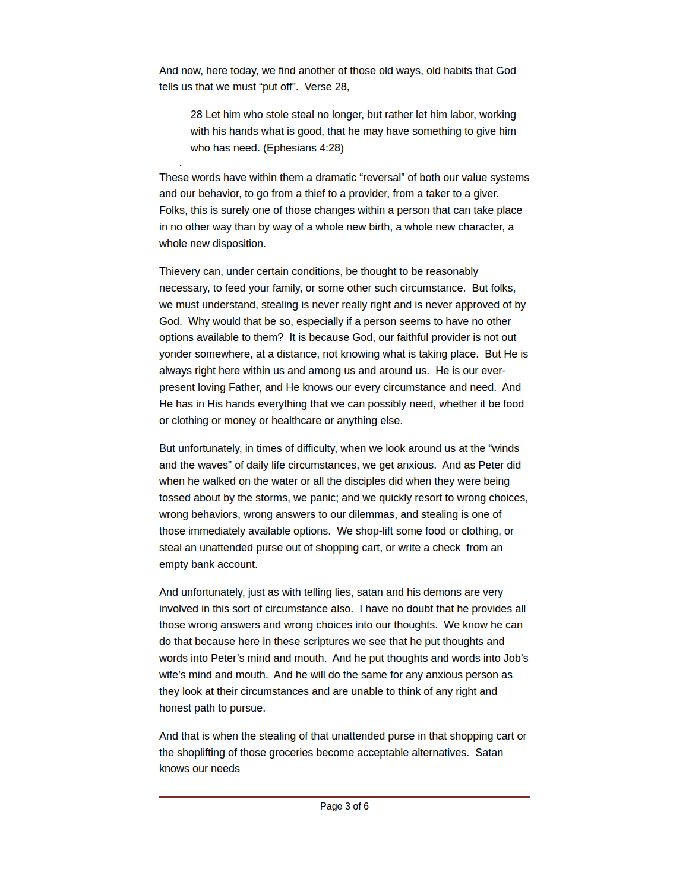And now, here today, we find another of those old ways, old habits that God tells us that we must “put off”. Verse 28,
28 Let him who stole steal no longer, but rather let him labor, working with his hands what is good, that he may have something to give him who has need. (Ephesians 4:28)
.
These words have within them a dramatic “reversal” of both our value systems and our behavior, to go from a thief to a provider, from a taker to a giver. Folks, this is surely one of those changes within a person that can take place in no other way than by way of a whole new birth, a whole new character, a whole new disposition.
Thievery can, under certain conditions, be thought to be reasonably necessary, to feed your family, or some other such circumstance. But folks, we must understand, stealing is never really right and is never approved of by God. Why would that be so, especially if a person seems to have no other options available to them? It is because God, our faithful provider is not out yonder somewhere, at a distance, not knowing what is taking place. But He is always right here within us and among us and around us. He is our ever-present loving Father, and He knows our every circumstance and need. And He has in His hands everything that we can possibly need, whether it be food or clothing or money or healthcare or anything else.
But unfortunately, in times of difficulty, when we look around us at the “winds and the waves” of daily life circumstances, we get anxious. And as Peter did when he walked on the water or all the disciples did when they were being tossed about by the storms, we panic; and we quickly resort to wrong choices, wrong behaviors, wrong answers to our dilemmas, and stealing is one of those immediately available options. We shop-lift some food or clothing, or steal an unattended purse out of shopping cart, or write a check from an empty bank account.
And unfortunately, just as with telling lies, satan and his demons are very involved in this sort of circumstance also. I have no doubt that he provides all those wrong answers and wrong choices into our thoughts. We know he can do that because here in these scriptures we see that he put thoughts and words into Peter’s mind and mouth. And he put thoughts and words into Job’s wife’s mind and mouth. And he will do the same for any anxious person as they look at their circumstances and are unable to think of any right and honest path to pursue.
And that is when the stealing of that unattended purse in that shopping cart or the shoplifting of those groceries become acceptable alternatives. Satan knows our needs
Page 3 of 6